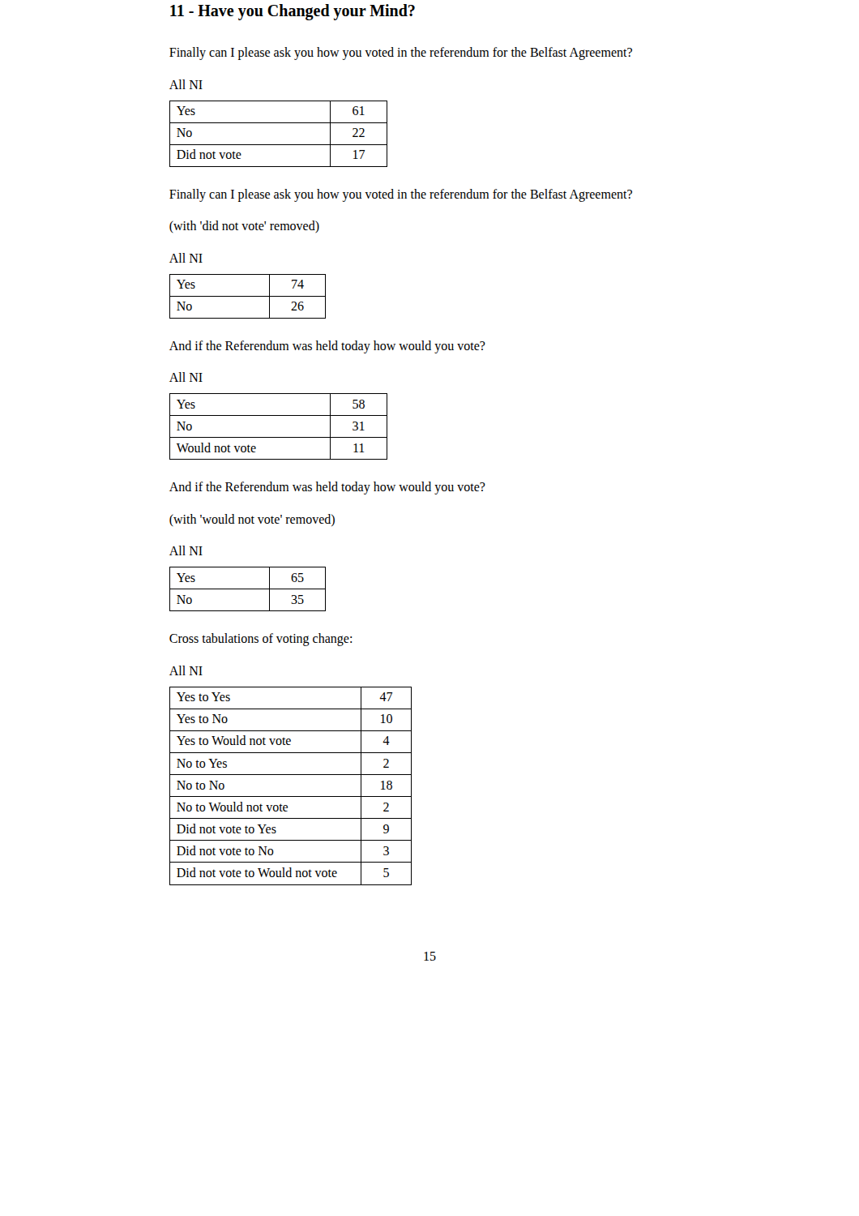11 - Have you Changed your Mind?
Finally can I please ask you how you voted in the referendum for the Belfast Agreement?
All NI
| Yes | 61 |
| No | 22 |
| Did not vote | 17 |
Finally can I please ask you how you voted in the referendum for the Belfast Agreement?
(with 'did not vote' removed)
All NI
| Yes | 74 |
| No | 26 |
And if the Referendum was held today how would you vote?
All NI
| Yes | 58 |
| No | 31 |
| Would not vote | 11 |
And if the Referendum was held today how would you vote?
(with 'would not vote' removed)
All NI
| Yes | 65 |
| No | 35 |
Cross tabulations of voting change:
All NI
| Yes to Yes | 47 |
| Yes to No | 10 |
| Yes to Would not vote | 4 |
| No to Yes | 2 |
| No to No | 18 |
| No to Would not vote | 2 |
| Did not vote to Yes | 9 |
| Did not vote to No | 3 |
| Did not vote to Would not vote | 5 |
15